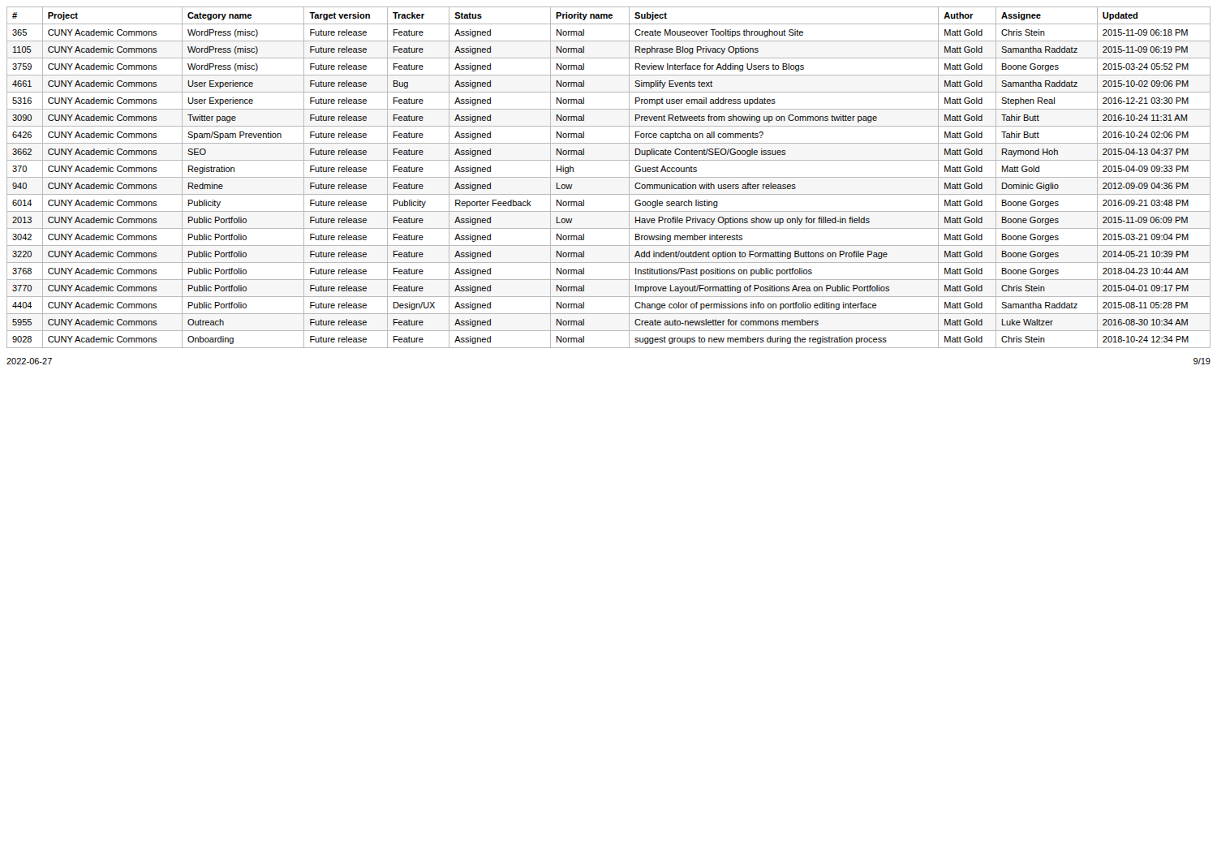| # | Project | Category name | Target version | Tracker | Status | Priority name | Subject | Author | Assignee | Updated |
| --- | --- | --- | --- | --- | --- | --- | --- | --- | --- | --- |
| 365 | CUNY Academic Commons | WordPress (misc) | Future release | Feature | Assigned | Normal | Create Mouseover Tooltips throughout Site | Matt Gold | Chris Stein | 2015-11-09 06:18 PM |
| 1105 | CUNY Academic Commons | WordPress (misc) | Future release | Feature | Assigned | Normal | Rephrase Blog Privacy Options | Matt Gold | Samantha Raddatz | 2015-11-09 06:19 PM |
| 3759 | CUNY Academic Commons | WordPress (misc) | Future release | Feature | Assigned | Normal | Review Interface for Adding Users to Blogs | Matt Gold | Boone Gorges | 2015-03-24 05:52 PM |
| 4661 | CUNY Academic Commons | User Experience | Future release | Bug | Assigned | Normal | Simplify Events text | Matt Gold | Samantha Raddatz | 2015-10-02 09:06 PM |
| 5316 | CUNY Academic Commons | User Experience | Future release | Feature | Assigned | Normal | Prompt user email address updates | Matt Gold | Stephen Real | 2016-12-21 03:30 PM |
| 3090 | CUNY Academic Commons | Twitter page | Future release | Feature | Assigned | Normal | Prevent Retweets from showing up on Commons twitter page | Matt Gold | Tahir Butt | 2016-10-24 11:31 AM |
| 6426 | CUNY Academic Commons | Spam/Spam Prevention | Future release | Feature | Assigned | Normal | Force captcha on all comments? | Matt Gold | Tahir Butt | 2016-10-24 02:06 PM |
| 3662 | CUNY Academic Commons | SEO | Future release | Feature | Assigned | Normal | Duplicate Content/SEO/Google issues | Matt Gold | Raymond Hoh | 2015-04-13 04:37 PM |
| 370 | CUNY Academic Commons | Registration | Future release | Feature | Assigned | High | Guest Accounts | Matt Gold | Matt Gold | 2015-04-09 09:33 PM |
| 940 | CUNY Academic Commons | Redmine | Future release | Feature | Assigned | Low | Communication with users after releases | Matt Gold | Dominic Giglio | 2012-09-09 04:36 PM |
| 6014 | CUNY Academic Commons | Publicity | Future release | Publicity | Reporter Feedback | Normal | Google search listing | Matt Gold | Boone Gorges | 2016-09-21 03:48 PM |
| 2013 | CUNY Academic Commons | Public Portfolio | Future release | Feature | Assigned | Low | Have Profile Privacy Options show up only for filled-in fields | Matt Gold | Boone Gorges | 2015-11-09 06:09 PM |
| 3042 | CUNY Academic Commons | Public Portfolio | Future release | Feature | Assigned | Normal | Browsing member interests | Matt Gold | Boone Gorges | 2015-03-21 09:04 PM |
| 3220 | CUNY Academic Commons | Public Portfolio | Future release | Feature | Assigned | Normal | Add indent/outdent option to Formatting Buttons on Profile Page | Matt Gold | Boone Gorges | 2014-05-21 10:39 PM |
| 3768 | CUNY Academic Commons | Public Portfolio | Future release | Feature | Assigned | Normal | Institutions/Past positions on public portfolios | Matt Gold | Boone Gorges | 2018-04-23 10:44 AM |
| 3770 | CUNY Academic Commons | Public Portfolio | Future release | Feature | Assigned | Normal | Improve Layout/Formatting of Positions Area on Public Portfolios | Matt Gold | Chris Stein | 2015-04-01 09:17 PM |
| 4404 | CUNY Academic Commons | Public Portfolio | Future release | Design/UX | Assigned | Normal | Change color of permissions info on portfolio editing interface | Matt Gold | Samantha Raddatz | 2015-08-11 05:28 PM |
| 5955 | CUNY Academic Commons | Outreach | Future release | Feature | Assigned | Normal | Create auto-newsletter for commons members | Matt Gold | Luke Waltzer | 2016-08-30 10:34 AM |
| 9028 | CUNY Academic Commons | Onboarding | Future release | Feature | Assigned | Normal | suggest groups to new members during the registration process | Matt Gold | Chris Stein | 2018-10-24 12:34 PM |
2022-06-27 9/19